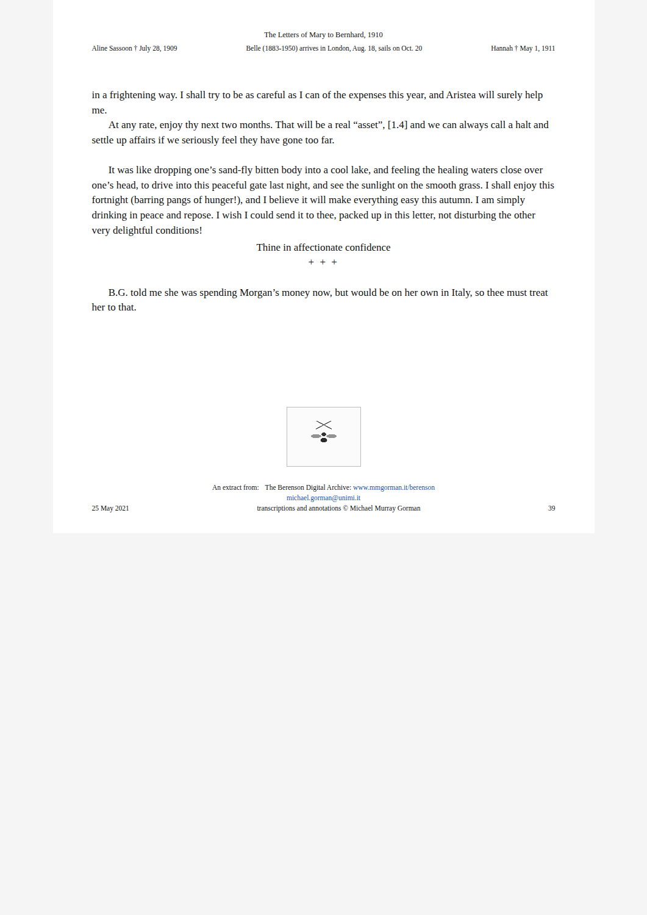The Letters of Mary to Bernhard, 1910
Aline Sassoon † July 28, 1909 Belle (1883-1950) arrives in London, Aug. 18, sails on Oct. 20 Hannah † May 1, 1911
in a frightening way. I shall try to be as careful as I can of the expenses this year, and Aristea will surely help me.
At any rate, enjoy thy next two months. That will be a real “asset”, [1.4] and we can always call a halt and settle up affairs if we seriously feel they have gone too far.
It was like dropping one’s sand-fly bitten body into a cool lake, and feeling the healing waters close over one’s head, to drive into this peaceful gate last night, and see the sunlight on the smooth grass. I shall enjoy this fortnight (barring pangs of hunger!), and I believe it will make everything easy this autumn. I am simply drinking in peace and repose. I wish I could send it to thee, packed up in this letter, not disturbing the other very delightful conditions!
Thine in affectionate confidence
+ + +
B.G. told me she was spending Morgan’s money now, but would be on her own in Italy, so thee must treat her to that.
An extract from: The Berenson Digital Archive: www.mmgorman.it/berenson
michael.gorman@unimi.it
25 May 2021 transcriptions and annotations © Michael Murray Gorman 39